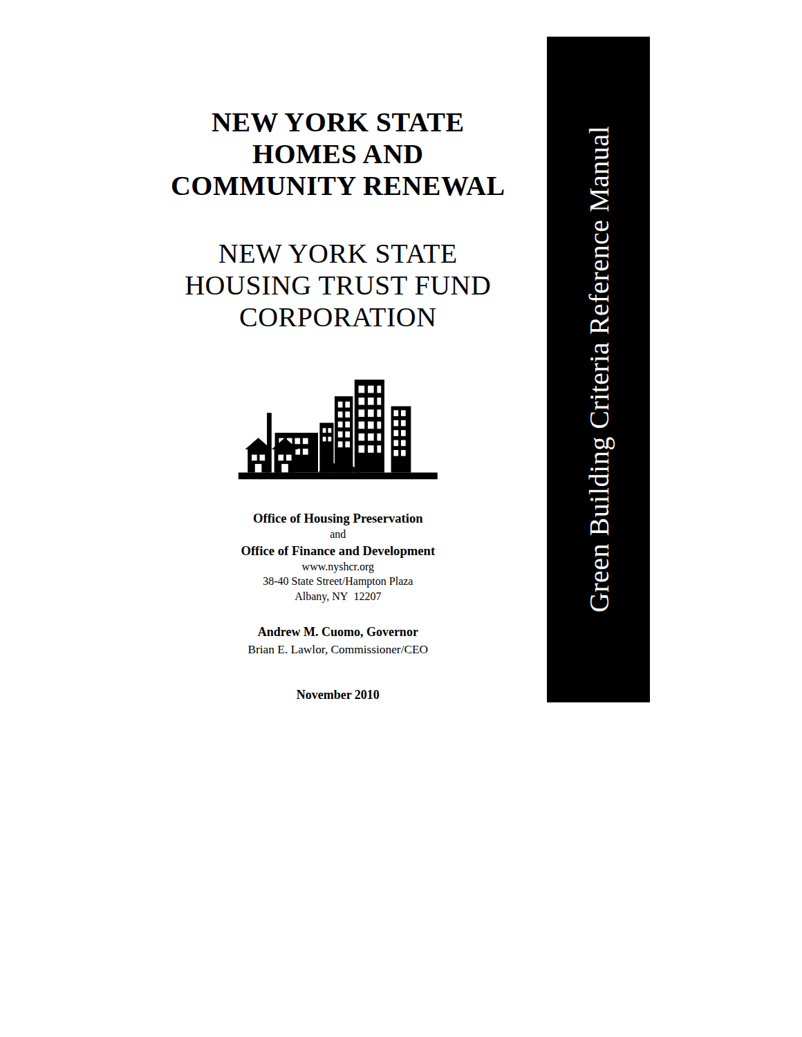NEW YORK STATE
HOMES AND
COMMUNITY RENEWAL
NEW YORK STATE
HOUSING TRUST FUND
CORPORATION
Office of Housing Preservation
and
Office of Finance and Development
www.nyshcr.org
38-40 State Street/Hampton Plaza
Albany, NY 12207
Andrew M. Cuomo, Governor
Brian E. Lawlor, Commissioner/CEO
November 2010
Green Building Criteria Reference Manual